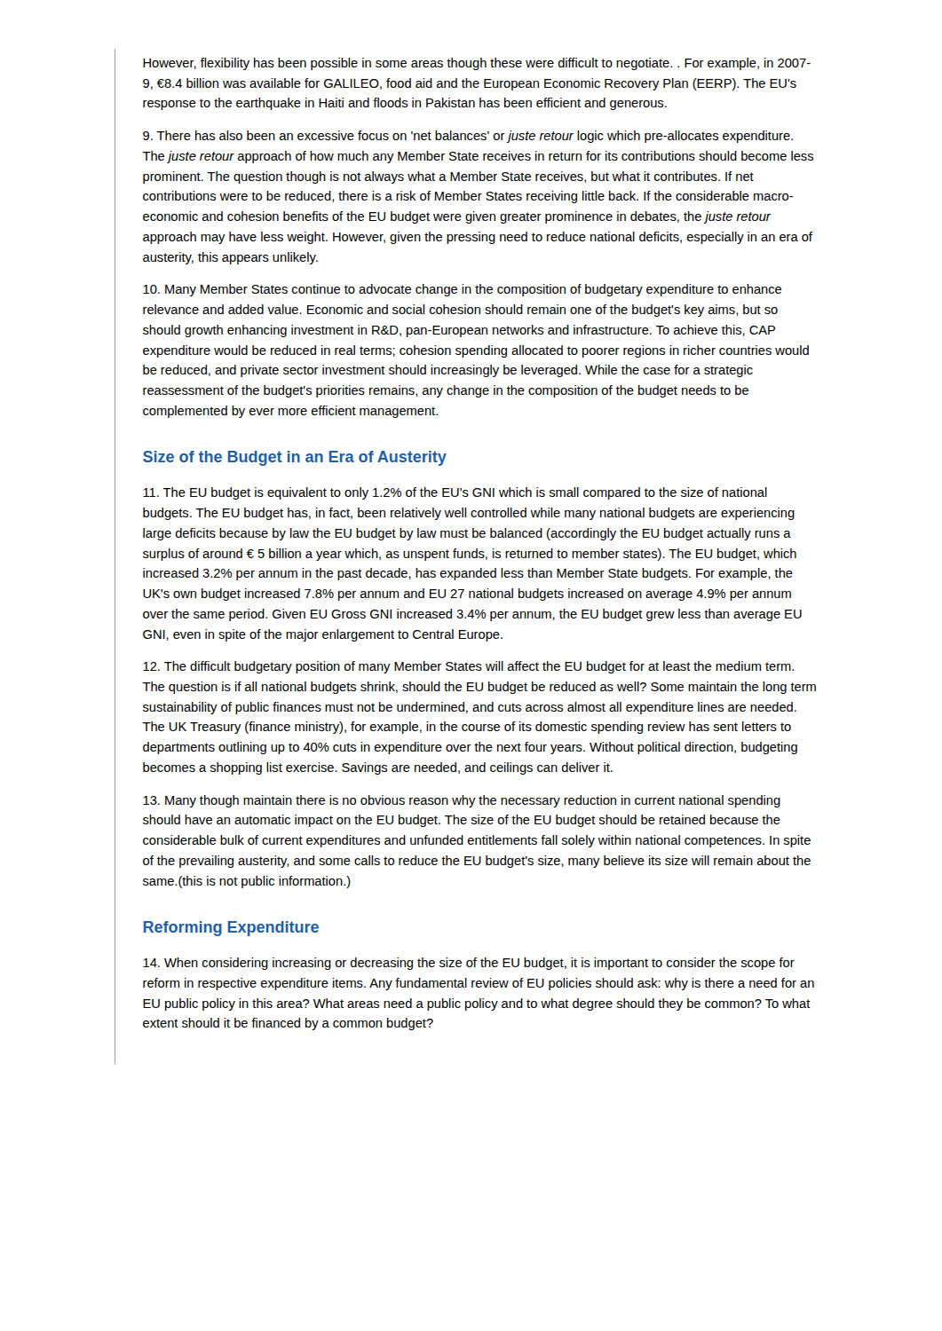However, flexibility has been possible in some areas though these were difficult to negotiate. . For example, in 2007-9, €8.4 billion was available for GALILEO, food aid and the European Economic Recovery Plan (EERP). The EU's response to the earthquake in Haiti and floods in Pakistan has been efficient and generous.
9. There has also been an excessive focus on 'net balances' or juste retour logic which pre-allocates expenditure. The juste retour approach of how much any Member State receives in return for its contributions should become less prominent. The question though is not always what a Member State receives, but what it contributes. If net contributions were to be reduced, there is a risk of Member States receiving little back. If the considerable macro-economic and cohesion benefits of the EU budget were given greater prominence in debates, the juste retour approach may have less weight. However, given the pressing need to reduce national deficits, especially in an era of austerity, this appears unlikely.
10. Many Member States continue to advocate change in the composition of budgetary expenditure to enhance relevance and added value. Economic and social cohesion should remain one of the budget's key aims, but so should growth enhancing investment in R&D, pan-European networks and infrastructure. To achieve this, CAP expenditure would be reduced in real terms; cohesion spending allocated to poorer regions in richer countries would be reduced, and private sector investment should increasingly be leveraged. While the case for a strategic reassessment of the budget's priorities remains, any change in the composition of the budget needs to be complemented by ever more efficient management.
Size of the Budget in an Era of Austerity
11. The EU budget is equivalent to only 1.2% of the EU's GNI which is small compared to the size of national budgets. The EU budget has, in fact, been relatively well controlled while many national budgets are experiencing large deficits because by law the EU budget by law must be balanced (accordingly the EU budget actually runs a surplus of around € 5 billion a year which, as unspent funds, is returned to member states). The EU budget, which increased 3.2% per annum in the past decade, has expanded less than Member State budgets. For example, the UK's own budget increased 7.8% per annum and EU 27 national budgets increased on average 4.9% per annum over the same period. Given EU Gross GNI increased 3.4% per annum, the EU budget grew less than average EU GNI, even in spite of the major enlargement to Central Europe.
12. The difficult budgetary position of many Member States will affect the EU budget for at least the medium term. The question is if all national budgets shrink, should the EU budget be reduced as well? Some maintain the long term sustainability of public finances must not be undermined, and cuts across almost all expenditure lines are needed. The UK Treasury (finance ministry), for example, in the course of its domestic spending review has sent letters to departments outlining up to 40% cuts in expenditure over the next four years. Without political direction, budgeting becomes a shopping list exercise. Savings are needed, and ceilings can deliver it.
13. Many though maintain there is no obvious reason why the necessary reduction in current national spending should have an automatic impact on the EU budget. The size of the EU budget should be retained because the considerable bulk of current expenditures and unfunded entitlements fall solely within national competences. In spite of the prevailing austerity, and some calls to reduce the EU budget's size, many believe its size will remain about the same.(this is not public information.)
Reforming Expenditure
14. When considering increasing or decreasing the size of the EU budget, it is important to consider the scope for reform in respective expenditure items. Any fundamental review of EU policies should ask: why is there a need for an EU public policy in this area? What areas need a public policy and to what degree should they be common? To what extent should it be financed by a common budget?